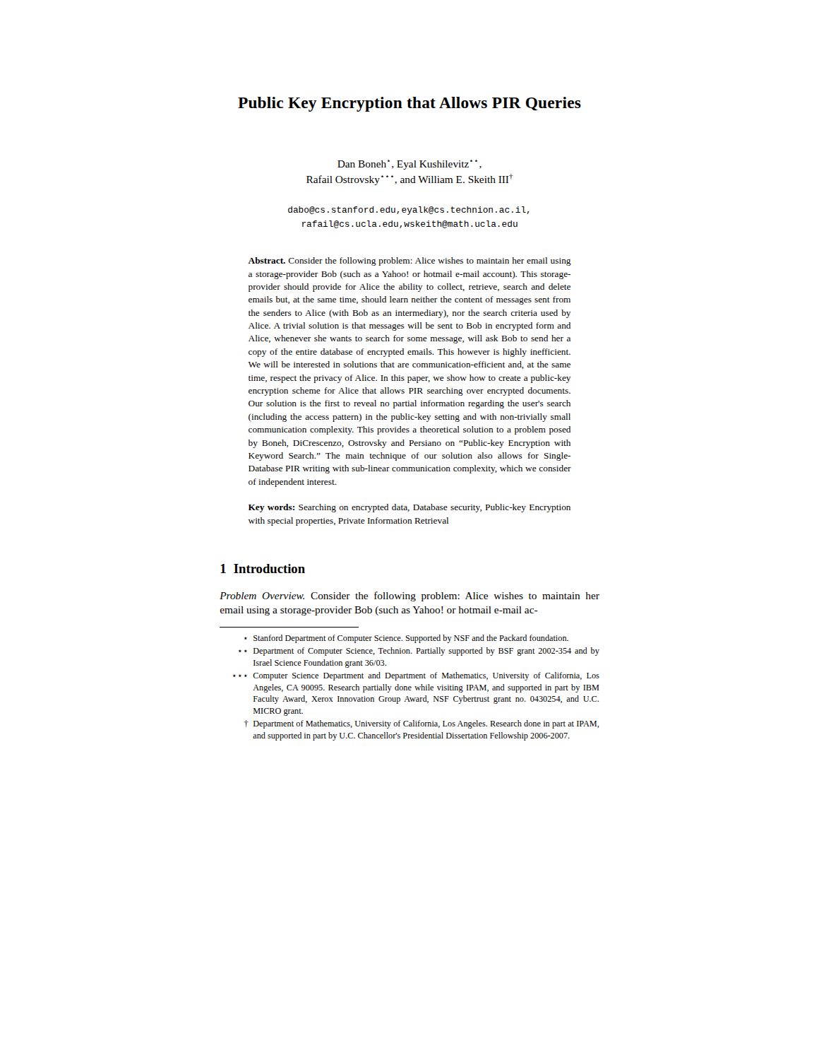Public Key Encryption that Allows PIR Queries
Dan Boneh⋆, Eyal Kushilevitz⋆⋆,
Rafail Ostrovsky⋆⋆⋆, and William E. Skeith III†
dabo@cs.stanford.edu,eyalk@cs.technion.ac.il,
rafail@cs.ucla.edu,wskeith@math.ucla.edu
Abstract. Consider the following problem: Alice wishes to maintain her email using a storage-provider Bob (such as a Yahoo! or hotmail e-mail account). This storage-provider should provide for Alice the ability to collect, retrieve, search and delete emails but, at the same time, should learn neither the content of messages sent from the senders to Alice (with Bob as an intermediary), nor the search criteria used by Alice. A trivial solution is that messages will be sent to Bob in encrypted form and Alice, whenever she wants to search for some message, will ask Bob to send her a copy of the entire database of encrypted emails. This however is highly inefficient. We will be interested in solutions that are communication-efficient and, at the same time, respect the privacy of Alice. In this paper, we show how to create a public-key encryption scheme for Alice that allows PIR searching over encrypted documents. Our solution is the first to reveal no partial information regarding the user's search (including the access pattern) in the public-key setting and with non-trivially small communication complexity. This provides a theoretical solution to a problem posed by Boneh, DiCrescenzo, Ostrovsky and Persiano on “Public-key Encryption with Keyword Search.” The main technique of our solution also allows for Single-Database PIR writing with sub-linear communication complexity, which we consider of independent interest.
Key words: Searching on encrypted data, Database security, Public-key Encryption with special properties, Private Information Retrieval
1 Introduction
Problem Overview. Consider the following problem: Alice wishes to maintain her email using a storage-provider Bob (such as Yahoo! or hotmail e-mail ac-
⋆Stanford Department of Computer Science. Supported by NSF and the Packard foundation.
⋆⋆Department of Computer Science, Technion. Partially supported by BSF grant 2002-354 and by Israel Science Foundation grant 36/03.
⋆⋆⋆Computer Science Department and Department of Mathematics, University of California, Los Angeles, CA 90095. Research partially done while visiting IPAM, and supported in part by IBM Faculty Award, Xerox Innovation Group Award, NSF Cybertrust grant no. 0430254, and U.C. MICRO grant.
†Department of Mathematics, University of California, Los Angeles. Research done in part at IPAM, and supported in part by U.C. Chancellor's Presidential Dissertation Fellowship 2006-2007.